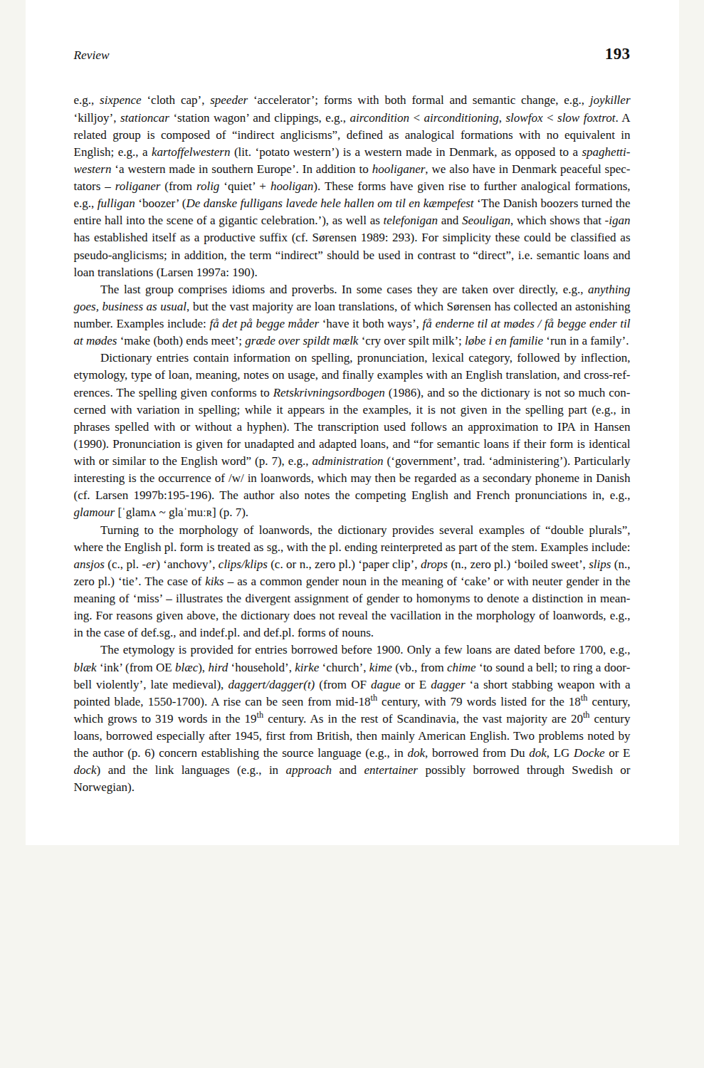Review 193
e.g., sixpence ‘cloth cap’, speeder ‘accelerator’; forms with both formal and semantic change, e.g., joykiller ‘killjoy’, stationcar ‘station wagon’ and clippings, e.g., aircondition < airconditioning, slowfox < slow foxtrot. A related group is composed of “indirect anglicisms”, defined as analogical formations with no equivalent in English; e.g., a kartoffelwestern (lit. ‘potato western’) is a western made in Denmark, as opposed to a spaghettiwestern ‘a western made in southern Europe’. In addition to hooliganer, we also have in Denmark peaceful spectators – roliganer (from rolig ‘quiet’ + hooligan). These forms have given rise to further analogical formations, e.g., fulligan ‘boozer’ (De danske fulligans lavede hele hallen om til en kæmpefest ‘The Danish boozers turned the entire hall into the scene of a gigantic celebration.’), as well as telefonigan and Seouligan, which shows that -igan has established itself as a productive suffix (cf. Sørensen 1989: 293). For simplicity these could be classified as pseudo-anglicisms; in addition, the term “indirect” should be used in contrast to “direct”, i.e. semantic loans and loan translations (Larsen 1997a: 190).
The last group comprises idioms and proverbs. In some cases they are taken over directly, e.g., anything goes, business as usual, but the vast majority are loan translations, of which Sørensen has collected an astonishing number. Examples include: få det på begge måder ‘have it both ways’, få enderne til at mødes / få begge ender til at mødes ‘make (both) ends meet’; græde over spildt mælk ‘cry over spilt milk’; løbe i en familie ‘run in a family’.
Dictionary entries contain information on spelling, pronunciation, lexical category, followed by inflection, etymology, type of loan, meaning, notes on usage, and finally examples with an English translation, and cross-references. The spelling given conforms to Retskrivningsordbogen (1986), and so the dictionary is not so much concerned with variation in spelling; while it appears in the examples, it is not given in the spelling part (e.g., in phrases spelled with or without a hyphen). The transcription used follows an approximation to IPA in Hansen (1990). Pronunciation is given for unadapted and adapted loans, and “for semantic loans if their form is identical with or similar to the English word” (p. 7), e.g., administration (‘government’, trad. ‘administering’). Particularly interesting is the occurrence of /w/ in loanwords, which may then be regarded as a secondary phoneme in Danish (cf. Larsen 1997b:195-196). The author also notes the competing English and French pronunciations in, e.g., glamour [ˈglamʌ ~ glaˈmuːʀ] (p. 7).
Turning to the morphology of loanwords, the dictionary provides several examples of “double plurals”, where the English pl. form is treated as sg., with the pl. ending reinterpreted as part of the stem. Examples include: ansjos (c., pl. -er) ‘anchovy’, clips/klips (c. or n., zero pl.) ‘paper clip’, drops (n., zero pl.) ‘boiled sweet’, slips (n., zero pl.) ‘tie’. The case of kiks – as a common gender noun in the meaning of ‘cake’ or with neuter gender in the meaning of ‘miss’ – illustrates the divergent assignment of gender to homonyms to denote a distinction in meaning. For reasons given above, the dictionary does not reveal the vacillation in the morphology of loanwords, e.g., in the case of def.sg., and indef.pl. and def.pl. forms of nouns.
The etymology is provided for entries borrowed before 1900. Only a few loans are dated before 1700, e.g., blæk ‘ink’ (from OE blæc), hird ‘household’, kirke ‘church’, kime (vb., from chime ‘to sound a bell; to ring a doorbell violently’, late medieval), daggert/dagger(t) (from OF dague or E dagger ‘a short stabbing weapon with a pointed blade, 1550-1700). A rise can be seen from mid-18th century, with 79 words listed for the 18th century, which grows to 319 words in the 19th century. As in the rest of Scandinavia, the vast majority are 20th century loans, borrowed especially after 1945, first from British, then mainly American English. Two problems noted by the author (p. 6) concern establishing the source language (e.g., in dok, borrowed from Du dok, LG Docke or E dock) and the link languages (e.g., in approach and entertainer possibly borrowed through Swedish or Norwegian).